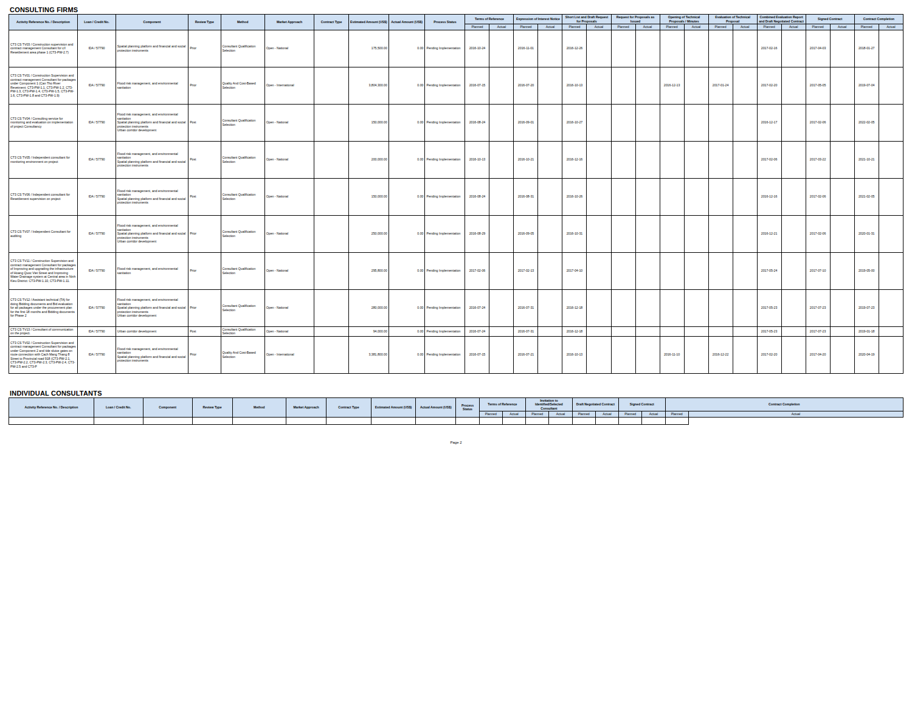CONSULTING FIRMS
| Activity Reference No. / Description | Loan / Credit No. | Component | Review Type | Method | Market Approach | Contract Type | Estimated Amount (US$) | Actual Amount (US$) | Process Status | Terms of Reference | Expression of Interest Notice | Short List and Draft Request for Proposals | Request for Proposals as Issued | Opening of Technical Proposals / Minutes | Evaluation of Technical Proposal | Combined Evaluation Report and Draft Negotiated Contract | Signed Contract | Contract Completion |
| --- | --- | --- | --- | --- | --- | --- | --- | --- | --- | --- | --- | --- | --- | --- | --- | --- | --- | --- |
| Planned | Actual | Planned | Actual | Planned | Actual | Planned | Actual | Planned | Actual | Planned | Actual | Planned | Actual | Planned | Actual | Planned | Actual |
| CT3 CS TV03 / Construction supervision and contract management Consultant for c/l Resettlement area phase 1 (CT3-PW-2.7) | IDA / 57790 | Spatial planning platform and financial and social protection instruments | Prior | Consultant Qualification Selection | Open - National | | 175,500.00 | 0.00 | Pending Implementation | 2016-10-24 | | 2016-11-01 | | 2016-12-26 | | | | | | | | 2017-02-16 | | 2017-04-03 | | 2018-01-27 | |
| CT3 CS TV01 / Construction Supervision and contract management Consultant for packages under Component 1 (Can Tho River Revetment: CT3-PW-1.1, CT3-PW-1.2, CT3-PW-1.3, CT3-PW-1.4, CT3-PW-1.5, CT3-PW-1.6, CT3-PW-1.8 and CT3-PW-1.9) | IDA / 57790 | Flood risk management, and environmental sanitation | Prior | Quality And Cost-Based Selection | Open - International | | 3,804,300.00 | 0.00 | Pending Implementation | 2016-07-15 | | 2016-07-20 | | 2016-10-13 | | | | 2016-12-13 | | 2017-01-24 | | 2017-02-20 | | 2017-05-05 | | 2019-07-04 | |
| CT3 CS TV04 / Consulting service for monitoring and evaluation on implementation of project Consultancy | IDA / 57790 | Flood risk management, and environmental sanitation Spatial planning platform and financial and social protection instruments Urban corridor development | Post | Consultant Qualification Selection | Open - National | | 150,000.00 | 0.00 | Pending Implementation | 2016-08-24 | | 2016-09-01 | | 2016-10-27 | | | | | | | | 2016-12-17 | | 2017-02-06 | | 2022-02-05 | |
| CT3 CS TV05 / Independent consultant for monitoring environment on project | IDA / 57790 | Flood risk management, and environmental sanitation Spatial planning platform and financial and social protection instruments | Post | Consultant Qualification Selection | Open - National | | 200,000.00 | 0.00 | Pending Implementation | 2016-10-13 | | 2016-10-21 | | 2016-12-16 | | | | | | | | 2017-02-06 | | 2017-03-22 | | 2021-10-21 | |
| CT3 CS TV06 / Independent consultant for Resettlement supervision on project | IDA / 57790 | Flood risk management, and environmental sanitation Spatial planning platform and financial and social protection instruments | Post | Consultant Qualification Selection | Open - National | | 150,000.00 | 0.00 | Pending Implementation | 2016-08-24 | | 2016-08-31 | | 2016-10-26 | | | | | | | | 2016-12-16 | | 2017-02-06 | | 2021-02-05 | |
| CT3 CS TV07 / Independent Consultant for auditing | IDA / 57790 | Flood risk management, and environmental sanitation Spatial planning platform and financial and social protection instruments Urban corridor development | Prior | Consultant Qualification Selection | Open - National | | 250,000.00 | 0.00 | Pending Implementation | 2016-08-29 | | 2016-09-05 | | 2016-10-31 | | | | | | | | 2016-12-21 | | 2017-02-06 | | 2020-01-31 | |
| CT3 CS TV11 / Construction Supervision and contract management Consultant for packages of Improving and upgrading the infrastructure of Hoang Quoc Viet Street and Improving Water Drainage system at Central area in Ninh Kieu District: CT3-PW-1.10, CT3-PW-1.11. | IDA / 57790 | Flood risk management, and environmental sanitation | Prior | Consultant Qualification Selection | Open - National | | 295,800.00 | 0.00 | Pending Implementation | 2017-02-06 | | 2017-02-13 | | 2017-04-10 | | | | | | | | 2017-05-24 | | 2017-07-10 | | 2019-05-00 | |
| CT3 CS TV12 / Assistant technical (TA) for doing Bidding documents and Bid evaluation for all packages under the procurement plan for the first 18 months and Bidding documents for Phase 2 | IDA / 57790 | Flood risk management, and environmental sanitation Spatial planning platform and financial and social protection instruments Urban corridor development | Prior | Consultant Qualification Selection | Open - National | | 280,000.00 | 0.00 | Pending Implementation | 2016-07-24 | | 2016-07-31 | | 2016-12-18 | | | | | | | | 2017-05-23 | | 2017-07-23 | | 2019-07-23 | |
| CT3 CS TV13 / Consultant of communication on the project. | IDA / 57790 | Urban corridor development | Post | Consultant Qualification Selection | Open - National | | 94,000.00 | 0.00 | Pending Implementation | 2016-07-24 | | 2016-07-31 | | 2016-12-18 | | | | | | | | 2017-05-23 | | 2017-07-23 | | 2019-01-18 | |
| CT3 CS TV02 / Construction Supervision and contract management Consultant for packages under Component 2 and tide sluice gates on route connection with Cach Mang Thang 8 Street to Provincial road 918 (CT3-PW-2.1, CT3-PW-2.2, CT3-PW-2.3, CT3-PW-2.4, CT3-PW-2.5 and CT3-P | IDA / 57790 | Flood risk management, and environmental sanitation Spatial planning platform and financial and social protection instruments | Prior | Quality And Cost-Based Selection | Open - International | | 3,381,800.00 | 0.00 | Pending Implementation | 2016-07-15 | | 2016-07-21 | | 2016-10-13 | | | | 2016-11-10 | | 2016-12-22 | | 2017-02-20 | | 2017-04-20 | | 2020-04-19 | |
INDIVIDUAL CONSULTANTS
| Activity Reference No. / Description | Loan / Credit No. | Component | Review Type | Method | Market Approach | Contract Type | Estimated Amount (US$) | Actual Amount (US$) | Process Status | Terms of Reference | Invitation to Identified/Selected Consultant | Draft Negotiated Contract | Signed Contract | Contract Completion |
| --- | --- | --- | --- | --- | --- | --- | --- | --- | --- | --- | --- | --- | --- | --- |
| Planned | Actual | Planned | Actual | Planned | Actual | Planned | Actual | Planned | Actual |
Page 2